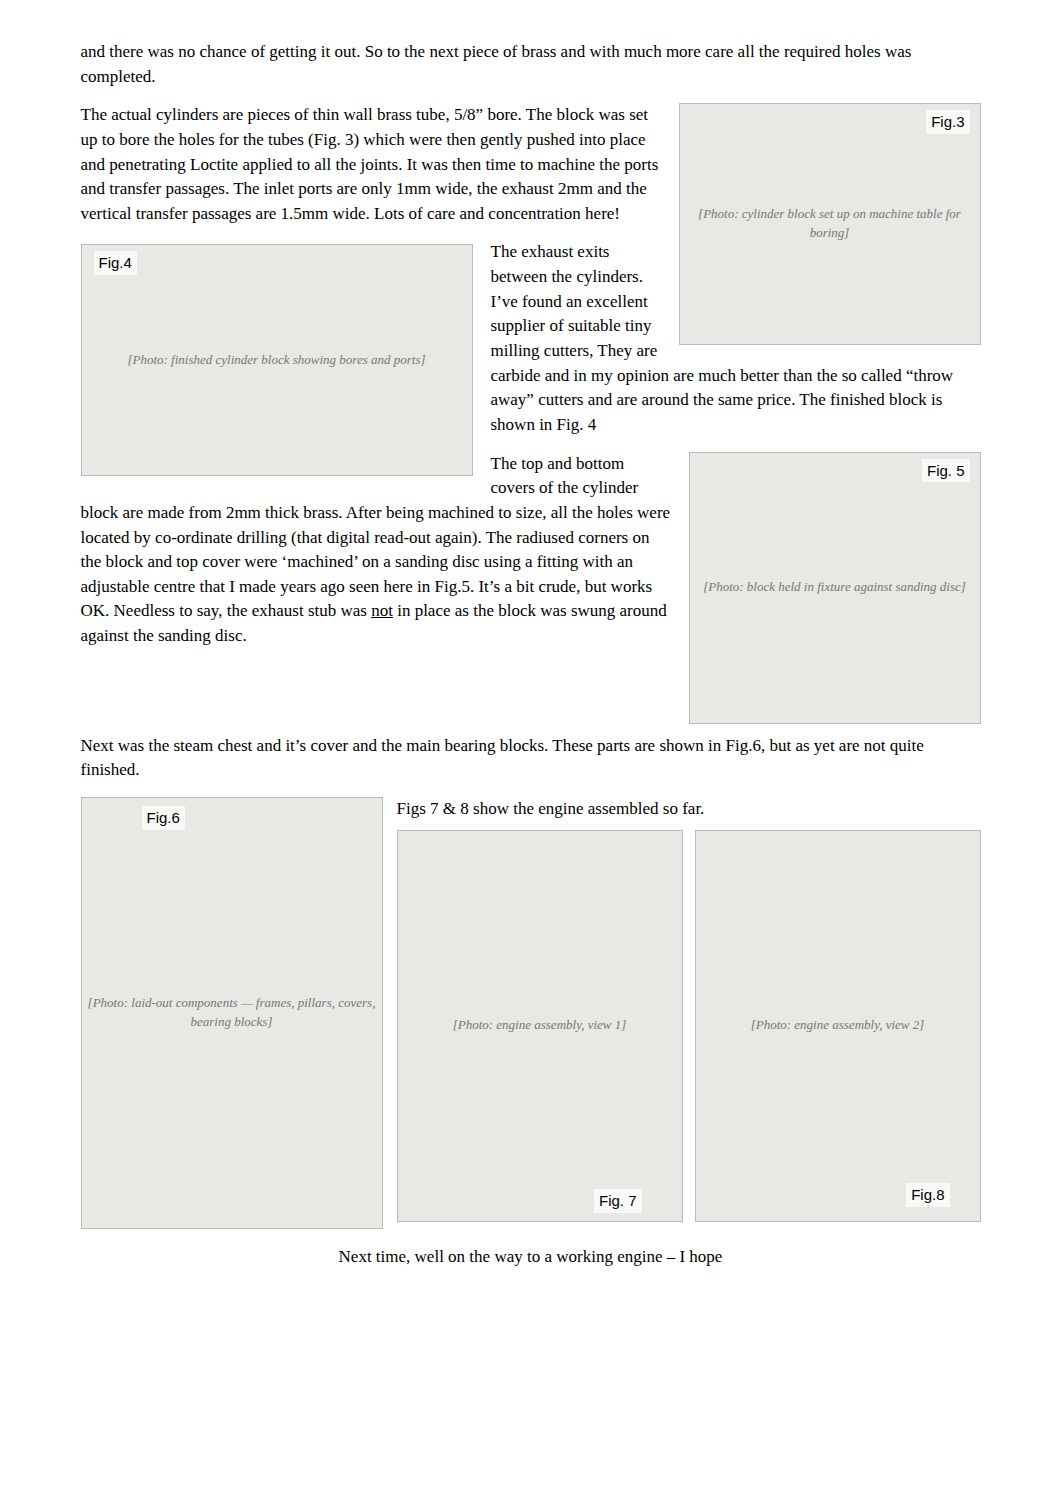and there was no chance of getting it out. So to the next piece of brass and with much more care all the required holes was completed.
Fig.3
[Photo: cylinder block set up on machine table for boring]
The actual cylinders are pieces of thin wall brass tube, 5/8” bore. The block was set up to bore the holes for the tubes (Fig. 3) which were then gently pushed into place and penetrating Loctite applied to all the joints. It was then time to machine the ports and transfer passages. The inlet ports are only 1mm wide, the exhaust 2mm and the vertical transfer passages are 1.5mm wide. Lots of care and concentration here!
Fig.4
[Photo: finished cylinder block showing bores and ports]
The exhaust exits between the cylinders. I’ve found an excellent supplier of suitable tiny milling cutters, They are carbide and in my opinion are much better than the so called “throw away” cutters and are around the same price. The finished block is shown in Fig. 4
Fig. 5
[Photo: block held in fixture against sanding disc]
The top and bottom covers of the cylinder block are made from 2mm thick brass. After being machined to size, all the holes were located by co-ordinate drilling (that digital read-out again). The radiused corners on the block and top cover were ‘machined’ on a sanding disc using a fitting with an adjustable centre that I made years ago seen here in Fig.5. It’s a bit crude, but works OK. Needless to say, the exhaust stub was not in place as the block was swung around against the sanding disc.
Next was the steam chest and it’s cover and the main bearing blocks. These parts are shown in Fig.6, but as yet are not quite finished.
Fig.6
[Photo: laid-out components — frames, pillars, covers, bearing blocks]
Figs 7 & 8 show the engine assembled so far.
Fig. 7
[Photo: engine assembly, view 1]
Fig.8
[Photo: engine assembly, view 2]
Next time, well on the way to a working engine – I hope